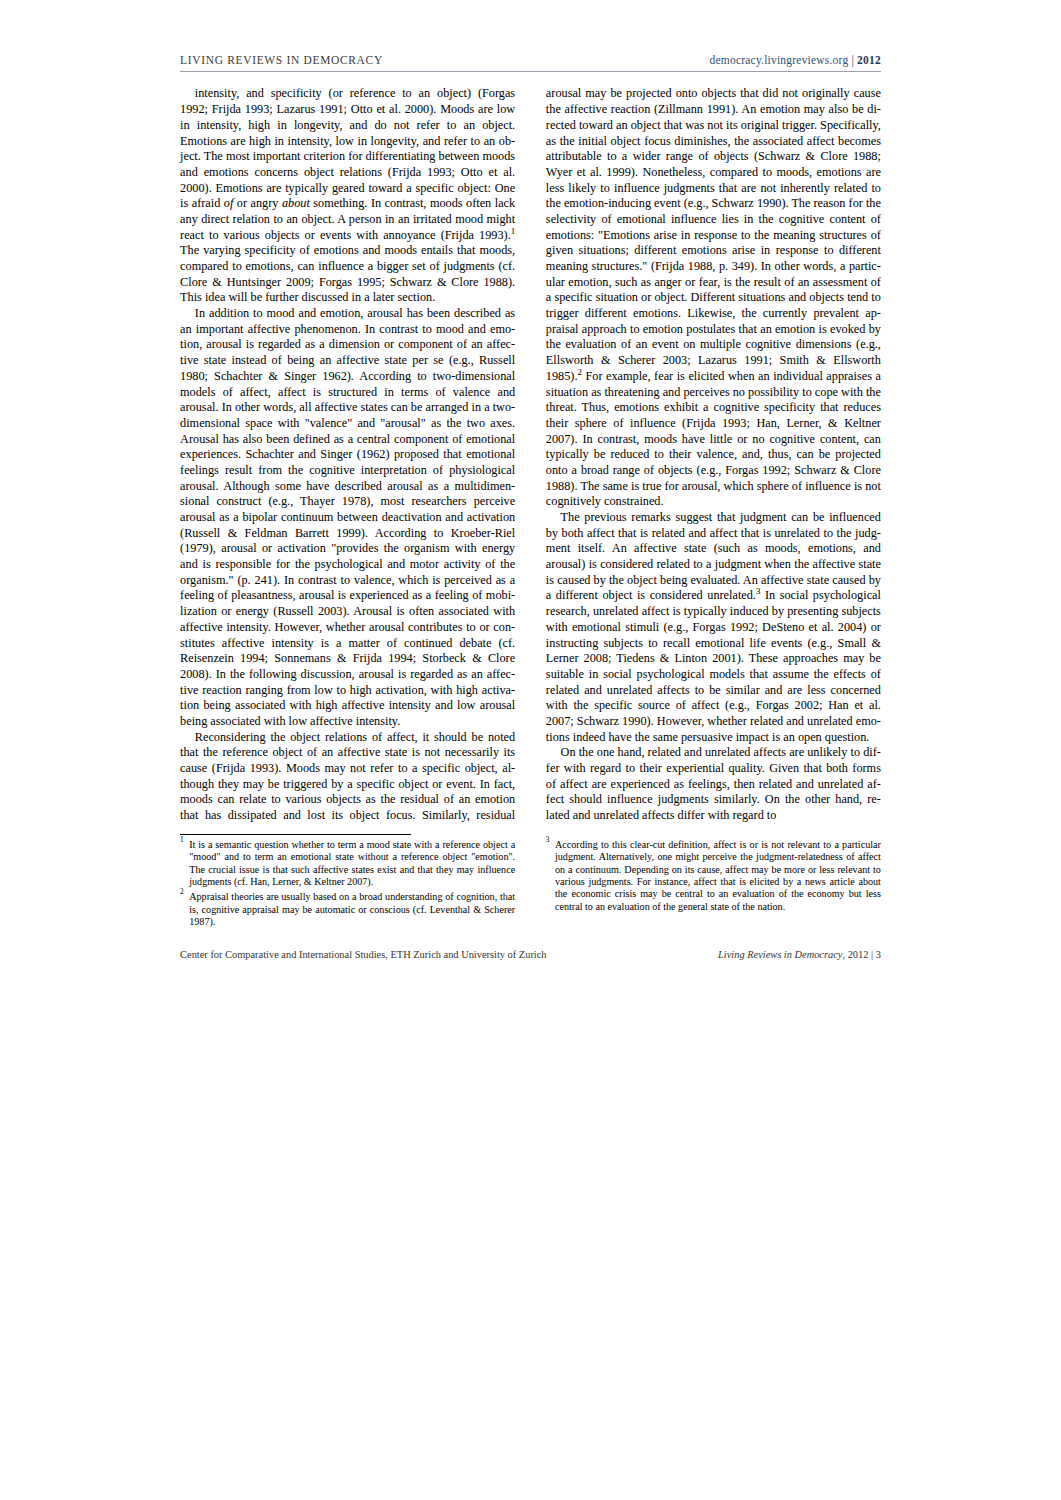Living Reviews in Democracy democracy.livingreviews.org | 2012
intensity, and specificity (or reference to an object) (Forgas 1992; Frijda 1993; Lazarus 1991; Otto et al. 2000). Moods are low in intensity, high in longevity, and do not refer to an object. Emotions are high in intensity, low in longevity, and refer to an object. The most important criterion for differentiating between moods and emotions concerns object relations (Frijda 1993; Otto et al. 2000). Emotions are typically geared toward a specific object: One is afraid of or angry about something. In contrast, moods often lack any direct relation to an object. A person in an irritated mood might react to various objects or events with annoyance (Frijda 1993).1 The varying specificity of emotions and moods entails that moods, compared to emotions, can influence a bigger set of judgments (cf. Clore & Huntsinger 2009; Forgas 1995; Schwarz & Clore 1988). This idea will be further discussed in a later section.
In addition to mood and emotion, arousal has been described as an important affective phenomenon. In contrast to mood and emotion, arousal is regarded as a dimension or component of an affective state instead of being an affective state per se (e.g., Russell 1980; Schachter & Singer 1962). According to two-dimensional models of affect, affect is structured in terms of valence and arousal. In other words, all affective states can be arranged in a two-dimensional space with "valence" and "arousal" as the two axes. Arousal has also been defined as a central component of emotional experiences. Schachter and Singer (1962) proposed that emotional feelings result from the cognitive interpretation of physiological arousal. Although some have described arousal as a multidimensional construct (e.g., Thayer 1978), most researchers perceive arousal as a bipolar continuum between deactivation and activation (Russell & Feldman Barrett 1999). According to Kroeber-Riel (1979), arousal or activation "provides the organism with energy and is responsible for the psychological and motor activity of the organism." (p. 241). In contrast to valence, which is perceived as a feeling of pleasantness, arousal is experienced as a feeling of mobilization or energy (Russell 2003). Arousal is often associated with affective intensity. However, whether arousal contributes to or constitutes affective intensity is a matter of continued debate (cf. Reisenzein 1994; Sonnemans & Frijda 1994; Storbeck & Clore 2008). In the following discussion, arousal is regarded as an affective reaction ranging from low to high activation, with high activation being associated with high affective intensity and low arousal being associated with low affective intensity.
Reconsidering the object relations of affect, it should be noted that the reference object of an affective state is not necessarily its cause (Frijda 1993). Moods may not refer to a specific object, although they may be triggered by a specific object or event. In fact, moods can relate to various objects as the residual of an emotion that has dissipated and lost its object focus. Similarly, residual arousal may be projected onto objects that did not originally cause the affective reaction (Zillmann 1991). An emotion may also be directed toward an object that was not its original trigger. Specifically, as the initial object focus diminishes, the associated affect becomes attributable to a wider range of objects (Schwarz & Clore 1988; Wyer et al. 1999). Nonetheless, compared to moods, emotions are less likely to influence judgments that are not inherently related to the emotion-inducing event (e.g., Schwarz 1990). The reason for the selectivity of emotional influence lies in the cognitive content of emotions: "Emotions arise in response to the meaning structures of given situations; different emotions arise in response to different meaning structures." (Frijda 1988, p. 349). In other words, a particular emotion, such as anger or fear, is the result of an assessment of a specific situation or object. Different situations and objects tend to trigger different emotions. Likewise, the currently prevalent appraisal approach to emotion postulates that an emotion is evoked by the evaluation of an event on multiple cognitive dimensions (e.g., Ellsworth & Scherer 2003; Lazarus 1991; Smith & Ellsworth 1985).2 For example, fear is elicited when an individual appraises a situation as threatening and perceives no possibility to cope with the threat. Thus, emotions exhibit a cognitive specificity that reduces their sphere of influence (Frijda 1993; Han, Lerner, & Keltner 2007). In contrast, moods have little or no cognitive content, can typically be reduced to their valence, and, thus, can be projected onto a broad range of objects (e.g., Forgas 1992; Schwarz & Clore 1988). The same is true for arousal, which sphere of influence is not cognitively constrained.
The previous remarks suggest that judgment can be influenced by both affect that is related and affect that is unrelated to the judgment itself. An affective state (such as moods, emotions, and arousal) is considered related to a judgment when the affective state is caused by the object being evaluated. An affective state caused by a different object is considered unrelated.3 In social psychological research, unrelated affect is typically induced by presenting subjects with emotional stimuli (e.g., Forgas 1992; DeSteno et al. 2004) or instructing subjects to recall emotional life events (e.g., Small & Lerner 2008; Tiedens & Linton 2001). These approaches may be suitable in social psychological models that assume the effects of related and unrelated affects to be similar and are less concerned with the specific source of affect (e.g., Forgas 2002; Han et al. 2007; Schwarz 1990). However, whether related and unrelated emotions indeed have the same persuasive impact is an open question.
On the one hand, related and unrelated affects are unlikely to differ with regard to their experiential quality. Given that both forms of affect are experienced as feelings, then related and unrelated affect should influence judgments similarly. On the other hand, related and unrelated affects differ with regard to
1 It is a semantic question whether to term a mood state with a reference object a "mood" and to term an emotional state without a reference object "emotion". The crucial issue is that such affective states exist and that they may influence judgments (cf. Han, Lerner, & Keltner 2007).
2 Appraisal theories are usually based on a broad understanding of cognition, that is, cognitive appraisal may be automatic or conscious (cf. Leventhal & Scherer 1987).
3 According to this clear-cut definition, affect is or is not relevant to a particular judgment. Alternatively, one might perceive the judgment-relatedness of affect on a continuum. Depending on its cause, affect may be more or less relevant to various judgments. For instance, affect that is elicited by a news article about the economic crisis may be central to an evaluation of the economy but less central to an evaluation of the general state of the nation.
Center for Comparative and International Studies, ETH Zurich and University of Zurich Living Reviews in Democracy, 2012 | 3